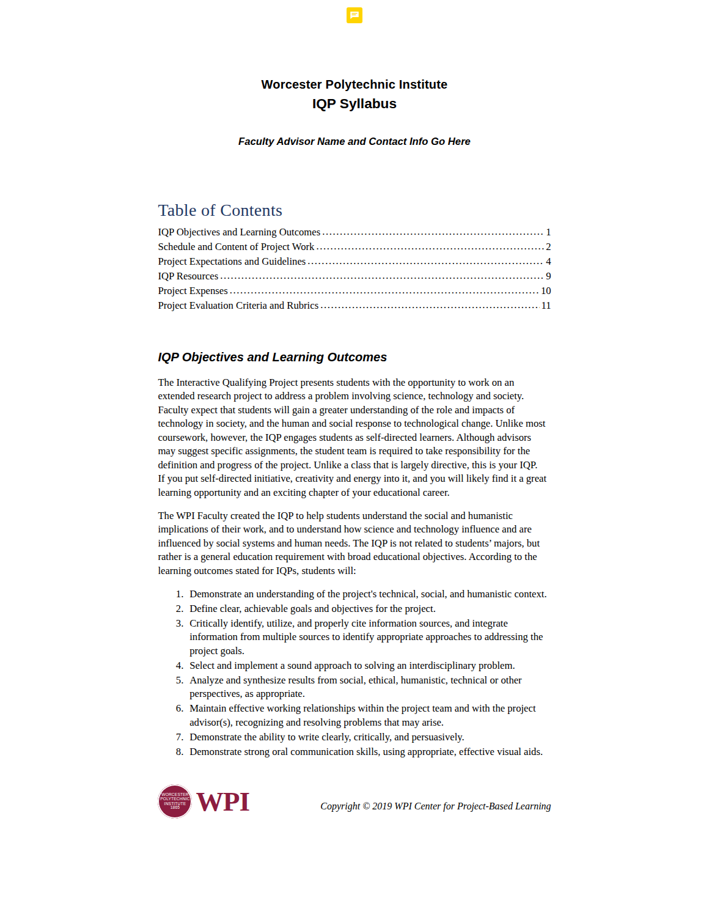Worcester Polytechnic Institute
IQP Syllabus
Faculty Advisor Name and Contact Info Go Here
Table of Contents
IQP Objectives and Learning Outcomes ................................................................................................. 1
Schedule and Content of Project Work ................................................................................................. 2
Project Expectations and Guidelines ................................................................................................. 4
IQP Resources ................................................................................................. 9
Project Expenses ................................................................................................. 10
Project Evaluation Criteria and Rubrics ................................................................................................. 11
IQP Objectives and Learning Outcomes
The Interactive Qualifying Project presents students with the opportunity to work on an extended research project to address a problem involving science, technology and society. Faculty expect that students will gain a greater understanding of the role and impacts of technology in society, and the human and social response to technological change. Unlike most coursework, however, the IQP engages students as self-directed learners. Although advisors may suggest specific assignments, the student team is required to take responsibility for the definition and progress of the project. Unlike a class that is largely directive, this is your IQP. If you put self-directed initiative, creativity and energy into it, and you will likely find it a great learning opportunity and an exciting chapter of your educational career.
The WPI Faculty created the IQP to help students understand the social and humanistic implications of their work, and to understand how science and technology influence and are influenced by social systems and human needs. The IQP is not related to students’ majors, but rather is a general education requirement with broad educational objectives. According to the learning outcomes stated for IQPs, students will:
Demonstrate an understanding of the project's technical, social, and humanistic context.
Define clear, achievable goals and objectives for the project.
Critically identify, utilize, and properly cite information sources, and integrate information from multiple sources to identify appropriate approaches to addressing the project goals.
Select and implement a sound approach to solving an interdisciplinary problem.
Analyze and synthesize results from social, ethical, humanistic, technical or other perspectives, as appropriate.
Maintain effective working relationships within the project team and with the project advisor(s), recognizing and resolving problems that may arise.
Demonstrate the ability to write clearly, critically, and persuasively.
Demonstrate strong oral communication skills, using appropriate, effective visual aids.
WORCESTER
POLYTECHNIC
INSTITUTE
1865
WPI
Copyright © 2019 WPI Center for Project-Based Learning